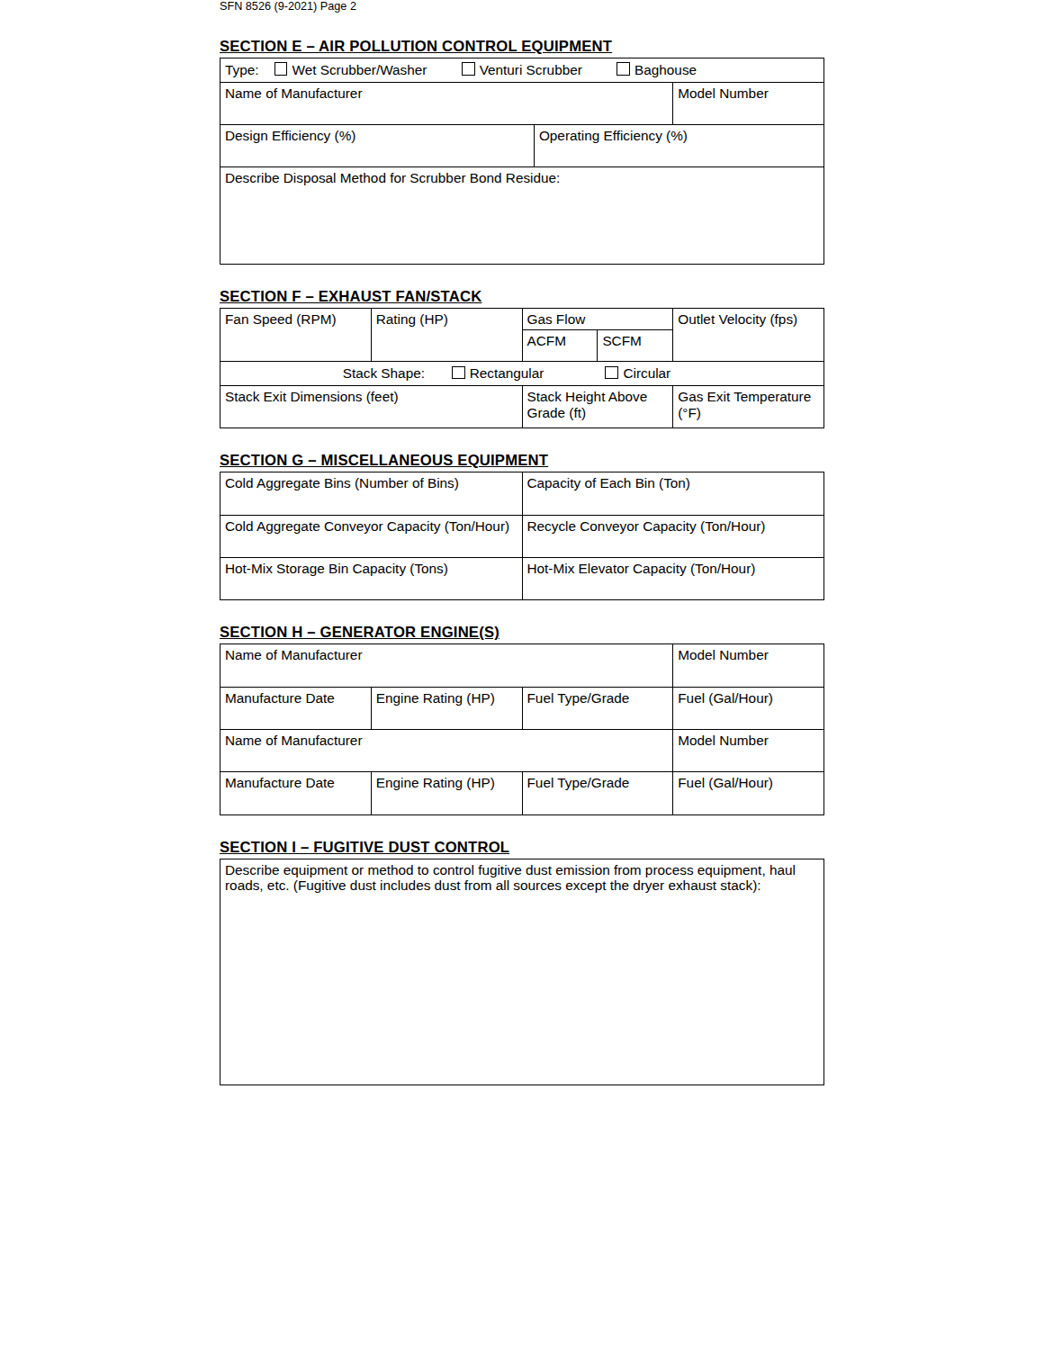SFN 8526 (9-2021) Page 2
SECTION E – AIR POLLUTION CONTROL EQUIPMENT
| Type: Wet Scrubber/Washer Venturi Scrubber Baghouse |
| Name of Manufacturer | Model Number |
| Design Efficiency (%) | Operating Efficiency (%) |
| Describe Disposal Method for Scrubber Bond Residue: |
SECTION F – EXHAUST FAN/STACK
| Fan Speed (RPM) | Rating (HP) | Gas Flow | Outlet Velocity (fps) |
| ACFM | SCFM |
| Stack Shape: Rectangular Circular |
| Stack Exit Dimensions (feet) | Stack Height Above Grade (ft) | Gas Exit Temperature (°F) |
SECTION G – MISCELLANEOUS EQUIPMENT
| Cold Aggregate Bins (Number of Bins) | Capacity of Each Bin (Ton) |
| Cold Aggregate Conveyor Capacity (Ton/Hour) | Recycle Conveyor Capacity (Ton/Hour) |
| Hot-Mix Storage Bin Capacity (Tons) | Hot-Mix Elevator Capacity (Ton/Hour) |
SECTION H – GENERATOR ENGINE(S)
| Name of Manufacturer | Model Number |
| Manufacture Date | Engine Rating (HP) | Fuel Type/Grade | Fuel (Gal/Hour) |
| Name of Manufacturer | Model Number |
| Manufacture Date | Engine Rating (HP) | Fuel Type/Grade | Fuel (Gal/Hour) |
SECTION I – FUGITIVE DUST CONTROL
| Describe equipment or method to control fugitive dust emission from process equipment, haul roads, etc. (Fugitive dust includes dust from all sources except the dryer exhaust stack): |